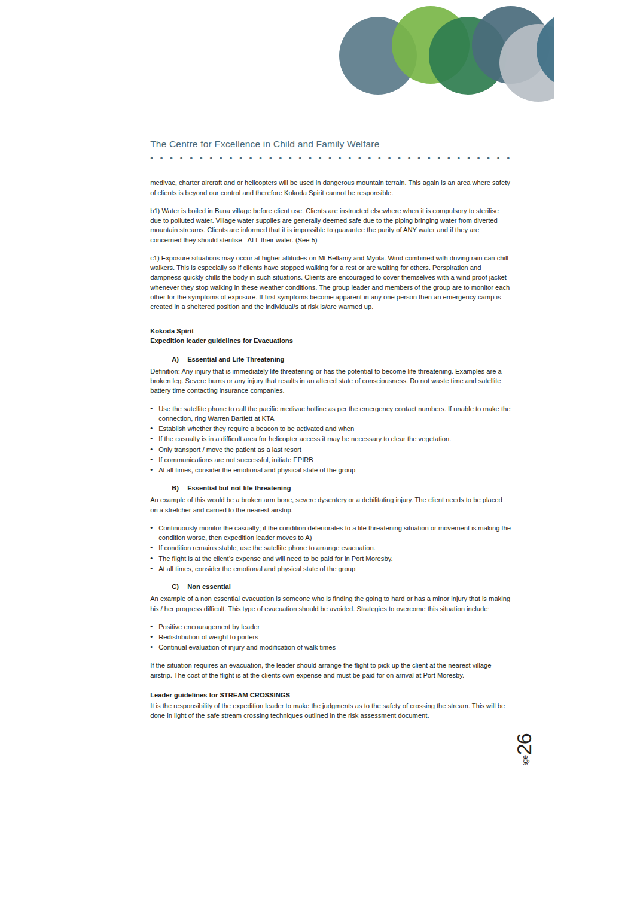The Centre for Excellence in Child and Family Welfare
• • • • • • • • • • • • • • • • • • • • • • • • • • • • • • • • • • • • • • • • • • • • • • • • •
medivac, charter aircraft and or helicopters will be used in dangerous mountain terrain. This again is an area where safety of clients is beyond our control and therefore Kokoda Spirit cannot be responsible.
b1) Water is boiled in Buna village before client use. Clients are instructed elsewhere when it is compulsory to sterilise due to polluted water. Village water supplies are generally deemed safe due to the piping bringing water from diverted mountain streams. Clients are informed that it is impossible to guarantee the purity of ANY water and if they are concerned they should sterilise ALL their water. (See 5)
c1) Exposure situations may occur at higher altitudes on Mt Bellamy and Myola. Wind combined with driving rain can chill walkers. This is especially so if clients have stopped walking for a rest or are waiting for others. Perspiration and dampness quickly chills the body in such situations. Clients are encouraged to cover themselves with a wind proof jacket whenever they stop walking in these weather conditions. The group leader and members of the group are to monitor each other for the symptoms of exposure. If first symptoms become apparent in any one person then an emergency camp is created in a sheltered position and the individual/s at risk is/are warmed up.
Kokoda Spirit
Expedition leader guidelines for Evacuations
A) Essential and Life Threatening
Definition: Any injury that is immediately life threatening or has the potential to become life threatening. Examples are a broken leg. Severe burns or any injury that results in an altered state of consciousness. Do not waste time and satellite battery time contacting insurance companies.
Use the satellite phone to call the pacific medivac hotline as per the emergency contact numbers. If unable to make the connection, ring Warren Bartlett at KTA
Establish whether they require a beacon to be activated and when
If the casualty is in a difficult area for helicopter access it may be necessary to clear the vegetation.
Only transport / move the patient as a last resort
If communications are not successful, initiate EPIRB
At all times, consider the emotional and physical state of the group
B) Essential but not life threatening
An example of this would be a broken arm bone, severe dysentery or a debilitating injury. The client needs to be placed on a stretcher and carried to the nearest airstrip.
Continuously monitor the casualty; if the condition deteriorates to a life threatening situation or movement is making the condition worse, then expedition leader moves to A)
If condition remains stable, use the satellite phone to arrange evacuation.
The flight is at the client’s expense and will need to be paid for in Port Moresby.
At all times, consider the emotional and physical state of the group
C) Non essential
An example of a non essential evacuation is someone who is finding the going to hard or has a minor injury that is making his / her progress difficult. This type of evacuation should be avoided. Strategies to overcome this situation include:
Positive encouragement by leader
Redistribution of weight to porters
Continual evaluation of injury and modification of walk times
If the situation requires an evacuation, the leader should arrange the flight to pick up the client at the nearest village airstrip. The cost of the flight is at the clients own expense and must be paid for on arrival at Port Moresby.
Leader guidelines for STREAM CROSSINGS
It is the responsibility of the expedition leader to make the judgments as to the safety of crossing the stream. This will be done in light of the safe stream crossing techniques outlined in the risk assessment document.
Page26